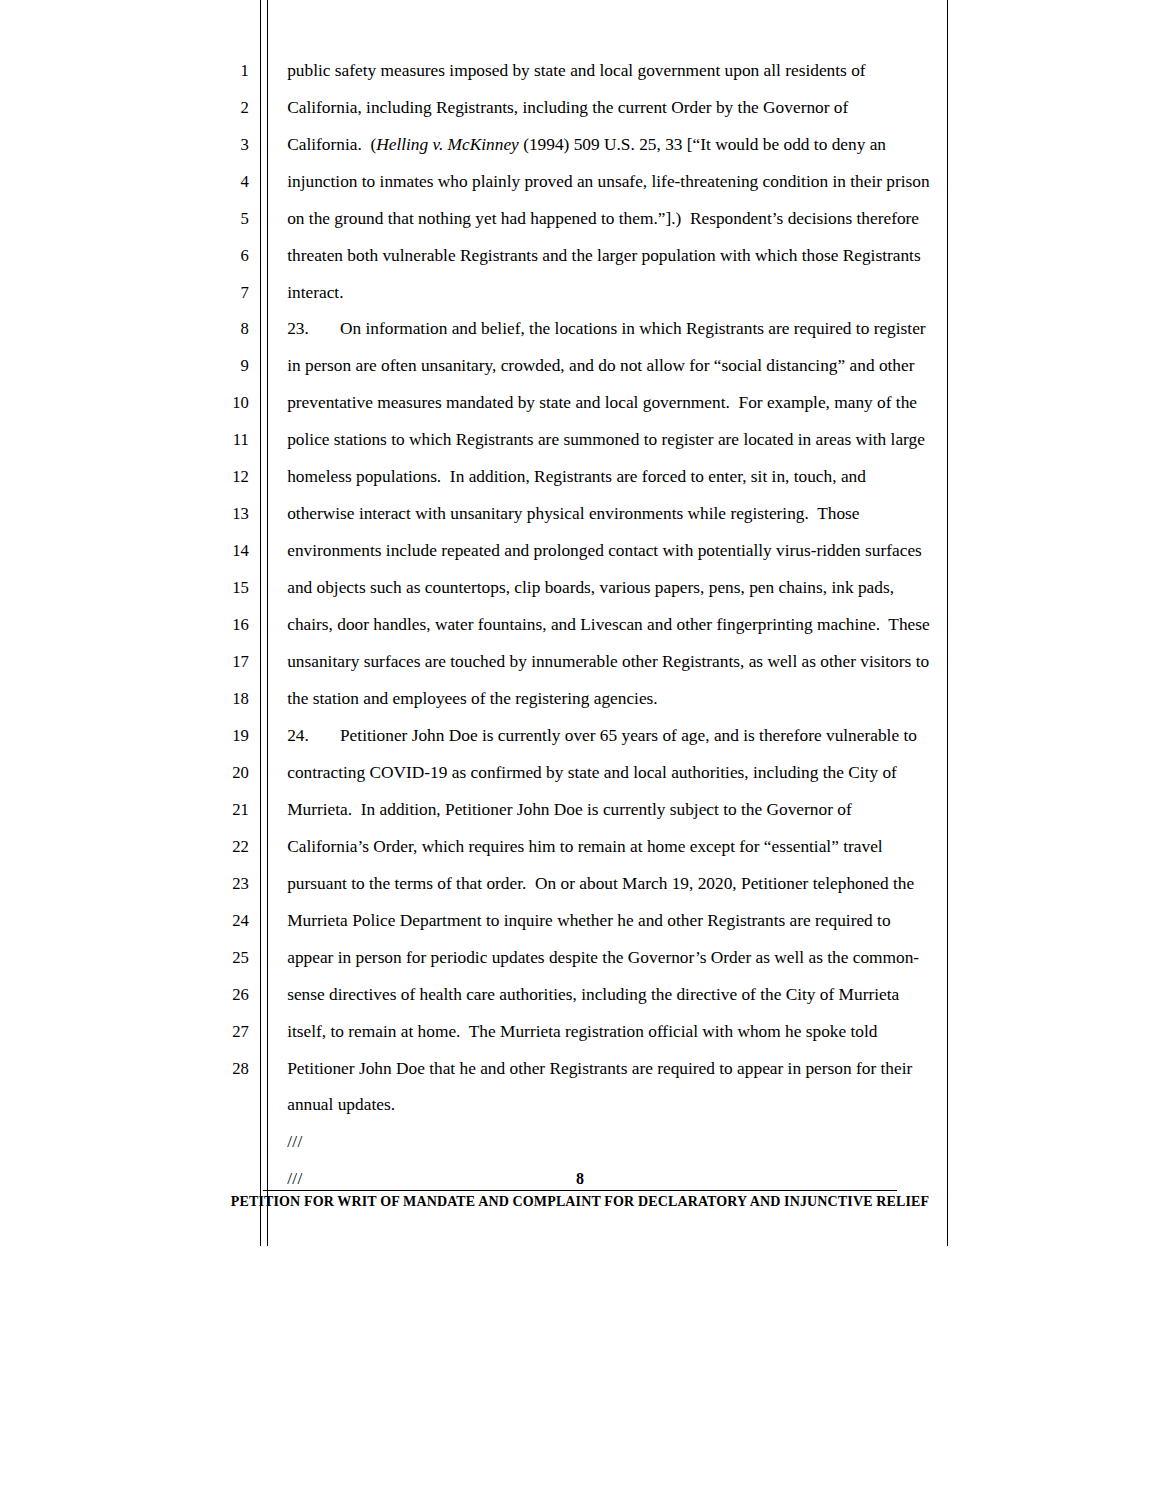1
2
3
4
5
6
7
8
9
10
11
12
13
14
15
16
17
18
19
20
21
22
23
24
25
26
27
28
public safety measures imposed by state and local government upon all residents of California, including Registrants, including the current Order by the Governor of California. (Helling v. McKinney (1994) 509 U.S. 25, 33 [“It would be odd to deny an injunction to inmates who plainly proved an unsafe, life-threatening condition in their prison on the ground that nothing yet had happened to them.”].) Respondent’s decisions therefore threaten both vulnerable Registrants and the larger population with which those Registrants interact.
23. On information and belief, the locations in which Registrants are required to register in person are often unsanitary, crowded, and do not allow for “social distancing” and other preventative measures mandated by state and local government. For example, many of the police stations to which Registrants are summoned to register are located in areas with large homeless populations. In addition, Registrants are forced to enter, sit in, touch, and otherwise interact with unsanitary physical environments while registering. Those environments include repeated and prolonged contact with potentially virus-ridden surfaces and objects such as countertops, clip boards, various papers, pens, pen chains, ink pads, chairs, door handles, water fountains, and Livescan and other fingerprinting machine. These unsanitary surfaces are touched by innumerable other Registrants, as well as other visitors to the station and employees of the registering agencies.
24. Petitioner John Doe is currently over 65 years of age, and is therefore vulnerable to contracting COVID-19 as confirmed by state and local authorities, including the City of Murrieta. In addition, Petitioner John Doe is currently subject to the Governor of California’s Order, which requires him to remain at home except for “essential” travel pursuant to the terms of that order. On or about March 19, 2020, Petitioner telephoned the Murrieta Police Department to inquire whether he and other Registrants are required to appear in person for periodic updates despite the Governor’s Order as well as the common-sense directives of health care authorities, including the directive of the City of Murrieta itself, to remain at home. The Murrieta registration official with whom he spoke told Petitioner John Doe that he and other Registrants are required to appear in person for their annual updates.
///
///
8
PETITION FOR WRIT OF MANDATE AND COMPLAINT FOR DECLARATORY AND INJUNCTIVE RELIEF